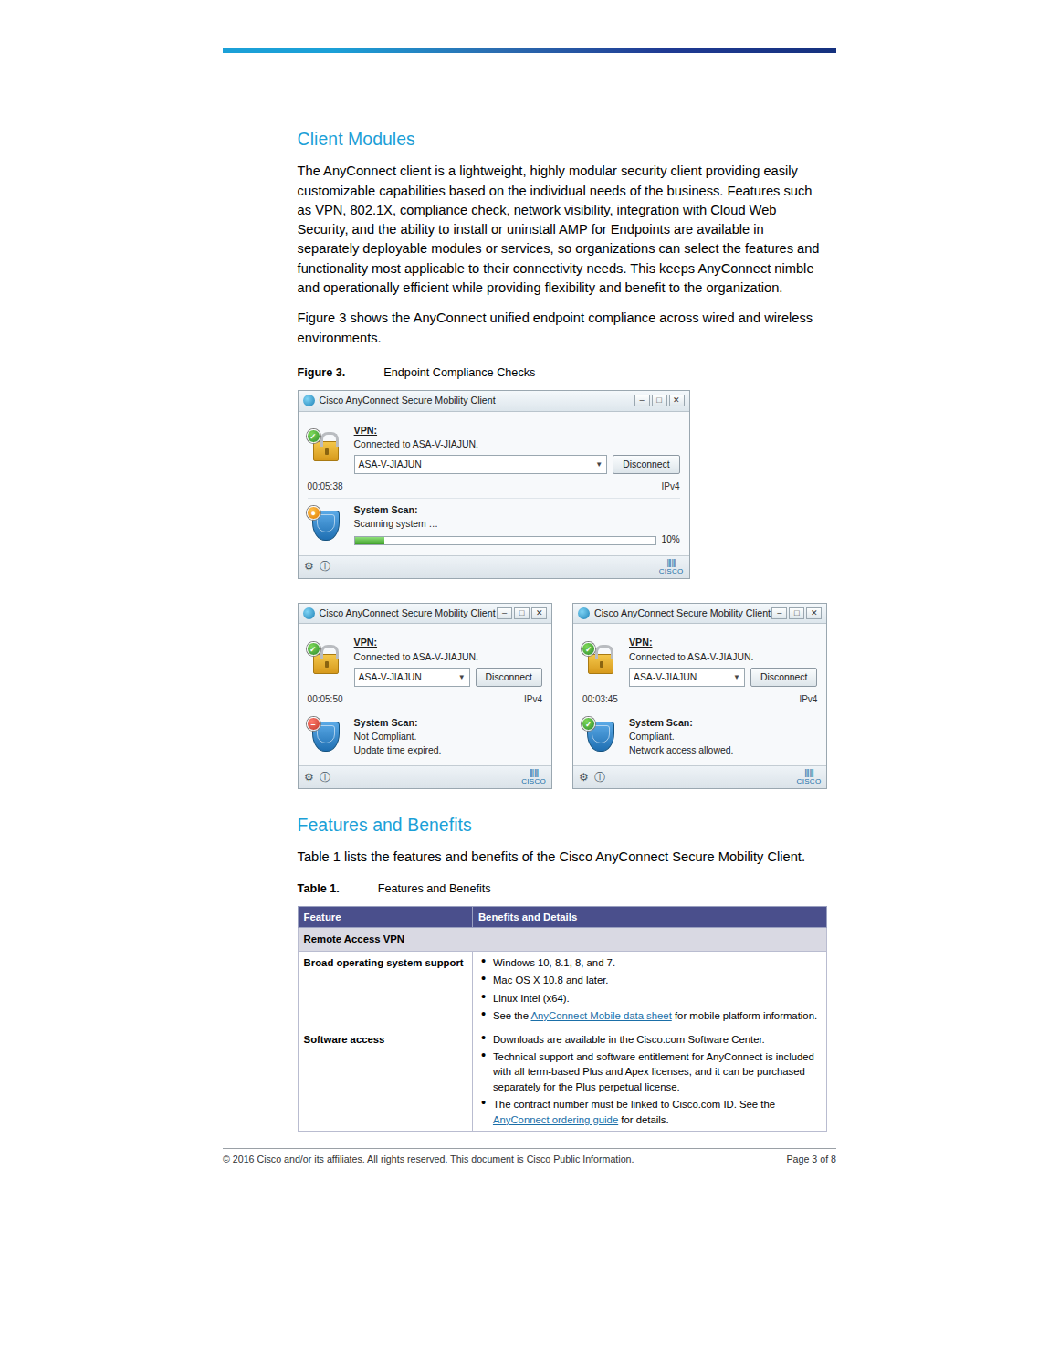Client Modules
The AnyConnect client is a lightweight, highly modular security client providing easily customizable capabilities based on the individual needs of the business. Features such as VPN, 802.1X, compliance check, network visibility, integration with Cloud Web Security, and the ability to install or uninstall AMP for Endpoints are available in separately deployable modules or services, so organizations can select the features and functionality most applicable to their connectivity needs. This keeps AnyConnect nimble and operationally efficient while providing flexibility and benefit to the organization.
Figure 3 shows the AnyConnect unified endpoint compliance across wired and wireless environments.
Figure 3. Endpoint Compliance Checks
Cisco AnyConnect Secure Mobility Client
–
□
✕
✓
VPN:
Connected to ASA-V-JIAJUN.
ASA-V-JIAJUN▼
Disconnect
00:05:38 IPv4
●
System Scan:
Scanning system …
10%
⚙ⓘ
||| |||
CISCO
Cisco AnyConnect Secure Mobility Client
–
□
✕
✓
VPN:
Connected to ASA-V-JIAJUN.
ASA-V-JIAJUN▼
Disconnect
00:05:50 IPv4
–
System Scan:
Not Compliant.
Update time expired.
⚙ⓘ
||| |||
CISCO
Cisco AnyConnect Secure Mobility Client
–
□
✕
✓
VPN:
Connected to ASA-V-JIAJUN.
ASA-V-JIAJUN▼
Disconnect
00:03:45 IPv4
✓
System Scan:
Compliant.
Network access allowed.
⚙ⓘ
||| |||
CISCO
Features and Benefits
Table 1 lists the features and benefits of the Cisco AnyConnect Secure Mobility Client.
Table 1. Features and Benefits
| Feature | Benefits and Details |
| --- | --- |
| Remote Access VPN |
| Broad operating system support | Windows 10, 8.1, 8, and 7. Mac OS X 10.8 and later. Linux Intel (x64). See the AnyConnect Mobile data sheet for mobile platform information. |
| Software access | Downloads are available in the Cisco.com Software Center. Technical support and software entitlement for AnyConnect is included with all term-based Plus and Apex licenses, and it can be purchased separately for the Plus perpetual license. The contract number must be linked to Cisco.com ID. See the AnyConnect ordering guide for details. |
© 2016 Cisco and/or its affiliates. All rights reserved. This document is Cisco Public Information.
Page 3 of 8